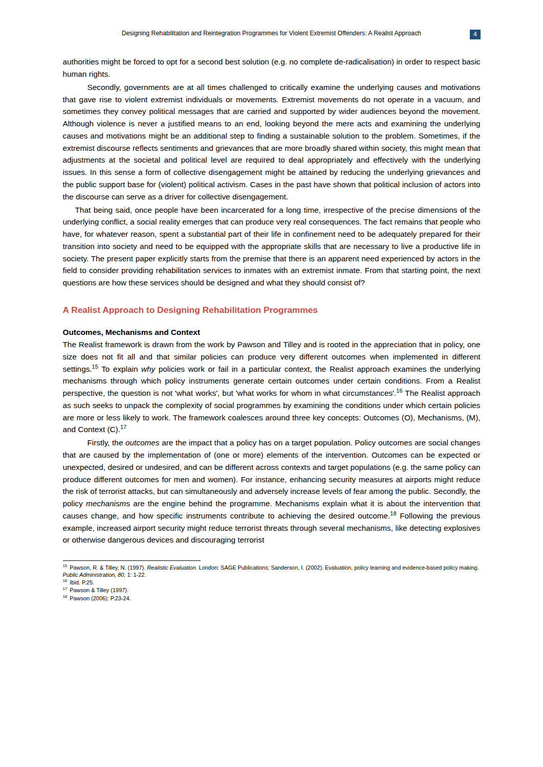Designing Rehabilitation and Reintegration Programmes for Violent Extremist Offenders: A Realist Approach
4
authorities might be forced to opt for a second best solution (e.g. no complete de-radicalisation) in order to respect basic human rights.
Secondly, governments are at all times challenged to critically examine the underlying causes and motivations that gave rise to violent extremist individuals or movements. Extremist movements do not operate in a vacuum, and sometimes they convey political messages that are carried and supported by wider audiences beyond the movement. Although violence is never a justified means to an end, looking beyond the mere acts and examining the underlying causes and motivations might be an additional step to finding a sustainable solution to the problem. Sometimes, if the extremist discourse reflects sentiments and grievances that are more broadly shared within society, this might mean that adjustments at the societal and political level are required to deal appropriately and effectively with the underlying issues. In this sense a form of collective disengagement might be attained by reducing the underlying grievances and the public support base for (violent) political activism. Cases in the past have shown that political inclusion of actors into the discourse can serve as a driver for collective disengagement.
That being said, once people have been incarcerated for a long time, irrespective of the precise dimensions of the underlying conflict, a social reality emerges that can produce very real consequences. The fact remains that people who have, for whatever reason, spent a substantial part of their life in confinement need to be adequately prepared for their transition into society and need to be equipped with the appropriate skills that are necessary to live a productive life in society. The present paper explicitly starts from the premise that there is an apparent need experienced by actors in the field to consider providing rehabilitation services to inmates with an extremist inmate. From that starting point, the next questions are how these services should be designed and what they should consist of?
A Realist Approach to Designing Rehabilitation Programmes
Outcomes, Mechanisms and Context
The Realist framework is drawn from the work by Pawson and Tilley and is rooted in the appreciation that in policy, one size does not fit all and that similar policies can produce very different outcomes when implemented in different settings.15 To explain why policies work or fail in a particular context, the Realist approach examines the underlying mechanisms through which policy instruments generate certain outcomes under certain conditions. From a Realist perspective, the question is not 'what works', but 'what works for whom in what circumstances'.16 The Realist approach as such seeks to unpack the complexity of social programmes by examining the conditions under which certain policies are more or less likely to work. The framework coalesces around three key concepts: Outcomes (O), Mechanisms, (M), and Context (C).17
Firstly, the outcomes are the impact that a policy has on a target population. Policy outcomes are social changes that are caused by the implementation of (one or more) elements of the intervention. Outcomes can be expected or unexpected, desired or undesired, and can be different across contexts and target populations (e.g. the same policy can produce different outcomes for men and women). For instance, enhancing security measures at airports might reduce the risk of terrorist attacks, but can simultaneously and adversely increase levels of fear among the public. Secondly, the policy mechanisms are the engine behind the programme. Mechanisms explain what it is about the intervention that causes change, and how specific instruments contribute to achieving the desired outcome.18 Following the previous example, increased airport security might reduce terrorist threats through several mechanisms, like detecting explosives or otherwise dangerous devices and discouraging terrorist
15 Pawson, R. & Tilley, N. (1997). Realistic Evaluation. London: SAGE Publications; Sanderson, I. (2002). Evaluation, policy learning and evidence-based policy making. Public Administration, 80, 1: 1-22.
16 Ibid. P.25.
17 Pawson & Tilley (1997).
18 Pawson (2006): P.23-24.